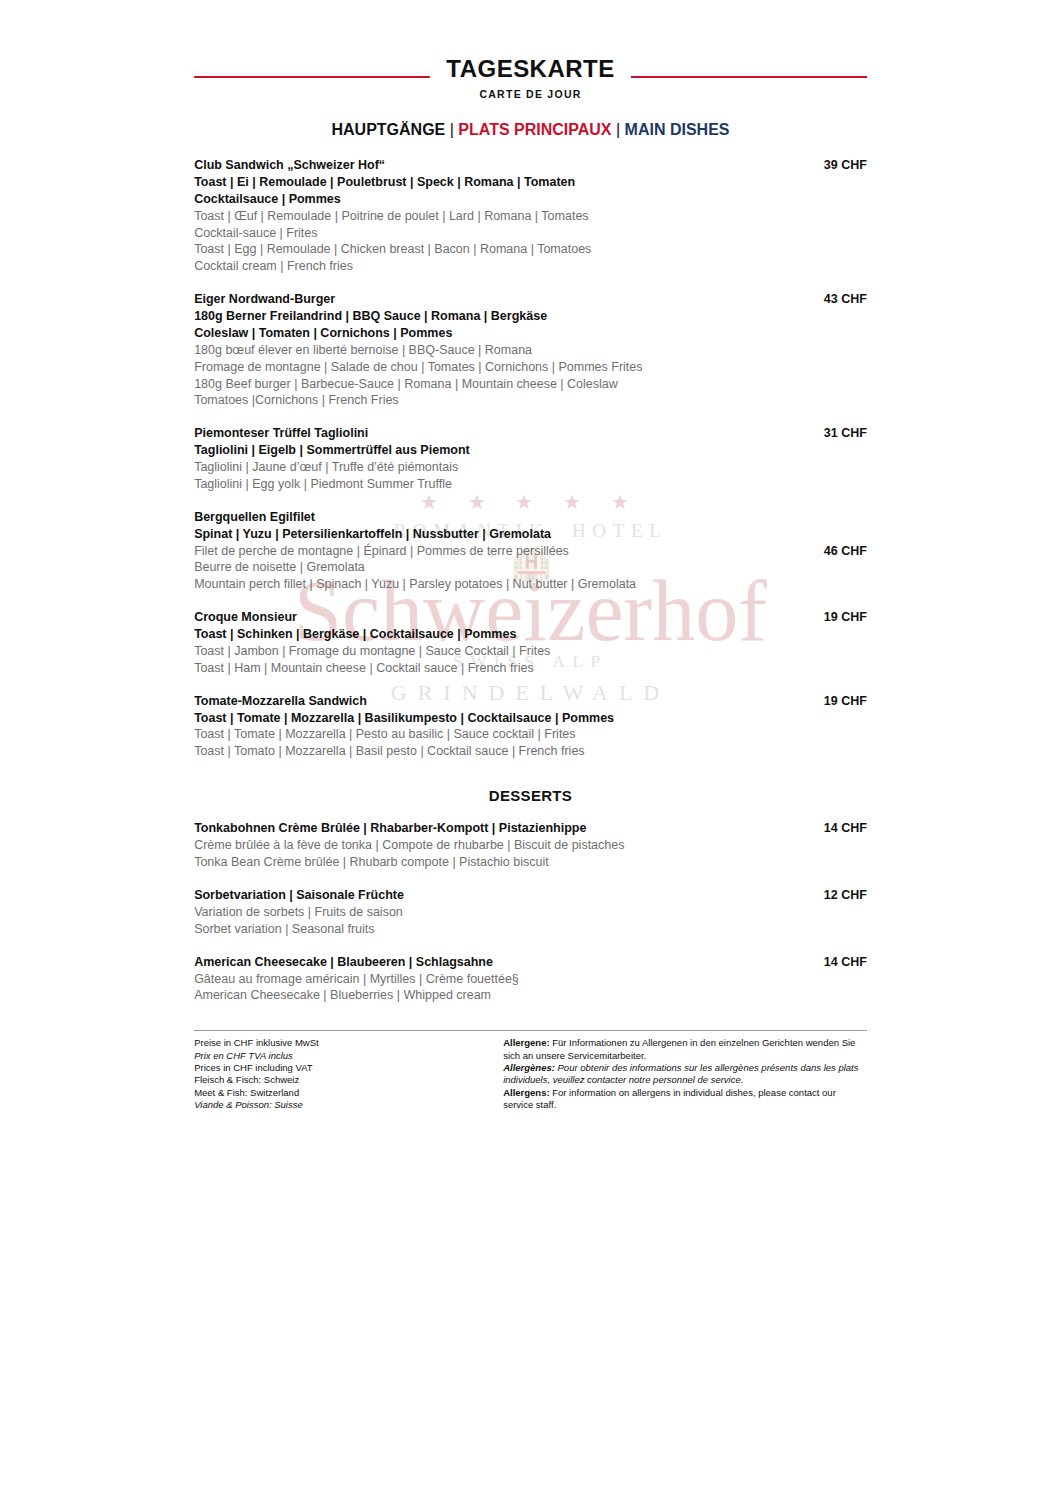★ ★ ★ ★ ★
ROMANTIK HOTEL
🏨
Schweizerhof
SWISS ALP
GRINDELWALD
TAGESKARTE
CARTE DE JOUR
HAUPTGÄNGE | PLATS PRINCIPAUX | MAIN DISHES
Club Sandwich „Schweizer Hof“
Toast | Ei | Remoulade | Pouletbrust | Speck | Romana | Tomaten
Cocktailsauce | Pommes
Toast | Œuf | Remoulade | Poitrine de poulet | Lard | Romana | Tomates
Cocktail-sauce | Frites
Toast | Egg | Remoulade | Chicken breast | Bacon | Romana | Tomatoes
Cocktail cream | French fries
39 CHF
Eiger Nordwand-Burger
180g Berner Freilandrind | BBQ Sauce | Romana | Bergkäse
Coleslaw | Tomaten | Cornichons | Pommes
180g bœuf élever en liberté bernoise | BBQ-Sauce | Romana
Fromage de montagne | Salade de chou | Tomates | Cornichons | Pommes Frites
180g Beef burger | Barbecue-Sauce | Romana | Mountain cheese | Coleslaw
Tomatoes |Cornichons | French Fries
43 CHF
Piemonteser Trüffel Tagliolini
Tagliolini | Eigelb | Sommertrüffel aus Piemont
Tagliolini | Jaune d’œuf | Truffe d’été piémontais
Tagliolini | Egg yolk | Piedmont Summer Truffle
31 CHF
Bergquellen Egilfilet
Spinat | Yuzu | Petersilienkartoffeln | Nussbutter | Gremolata
Filet de perche de montagne | Épinard | Pommes de terre persillées
Beurre de noisette | Gremolata
Mountain perch fillet | Spinach | Yuzu | Parsley potatoes | Nut butter | Gremolata
46 CHF
Croque Monsieur
Toast | Schinken | Bergkäse | Cocktailsauce | Pommes
Toast | Jambon | Fromage du montagne | Sauce Cocktail | Frites
Toast | Ham | Mountain cheese | Cocktail sauce | French fries
19 CHF
Tomate-Mozzarella Sandwich
Toast | Tomate | Mozzarella | Basilikumpesto | Cocktailsauce | Pommes
Toast | Tomate | Mozzarella | Pesto au basilic | Sauce cocktail | Frites
Toast | Tomato | Mozzarella | Basil pesto | Cocktail sauce | French fries
19 CHF
DESSERTS
Tonkabohnen Crème Brûlée | Rhabarber-Kompott | Pistazienhippe
Crème brûlée à la fève de tonka | Compote de rhubarbe | Biscuit de pistaches
Tonka Bean Crème brûlée | Rhubarb compote | Pistachio biscuit
14 CHF
Sorbetvariation | Saisonale Früchte
Variation de sorbets | Fruits de saison
Sorbet variation | Seasonal fruits
12 CHF
American Cheesecake | Blaubeeren | Schlagsahne
Gâteau au fromage américain | Myrtilles | Crème fouettée§
American Cheesecake | Blueberries | Whipped cream
14 CHF
Preise in CHF inklusive MwSt
Prix en CHF TVA inclus
Prices in CHF including VAT
Fleisch & Fisch: Schweiz
Meet & Fish: Switzerland
Viande & Poisson: Suisse
Allergene: Für Informationen zu Allergenen in den einzelnen Gerichten wenden Sie sich an unsere Servicemitarbeiter.
Allergènes: Pour obtenir des informations sur les allergènes présents dans les plats individuels, veuillez contacter notre personnel de service.
Allergens: For information on allergens in individual dishes, please contact our service staff.